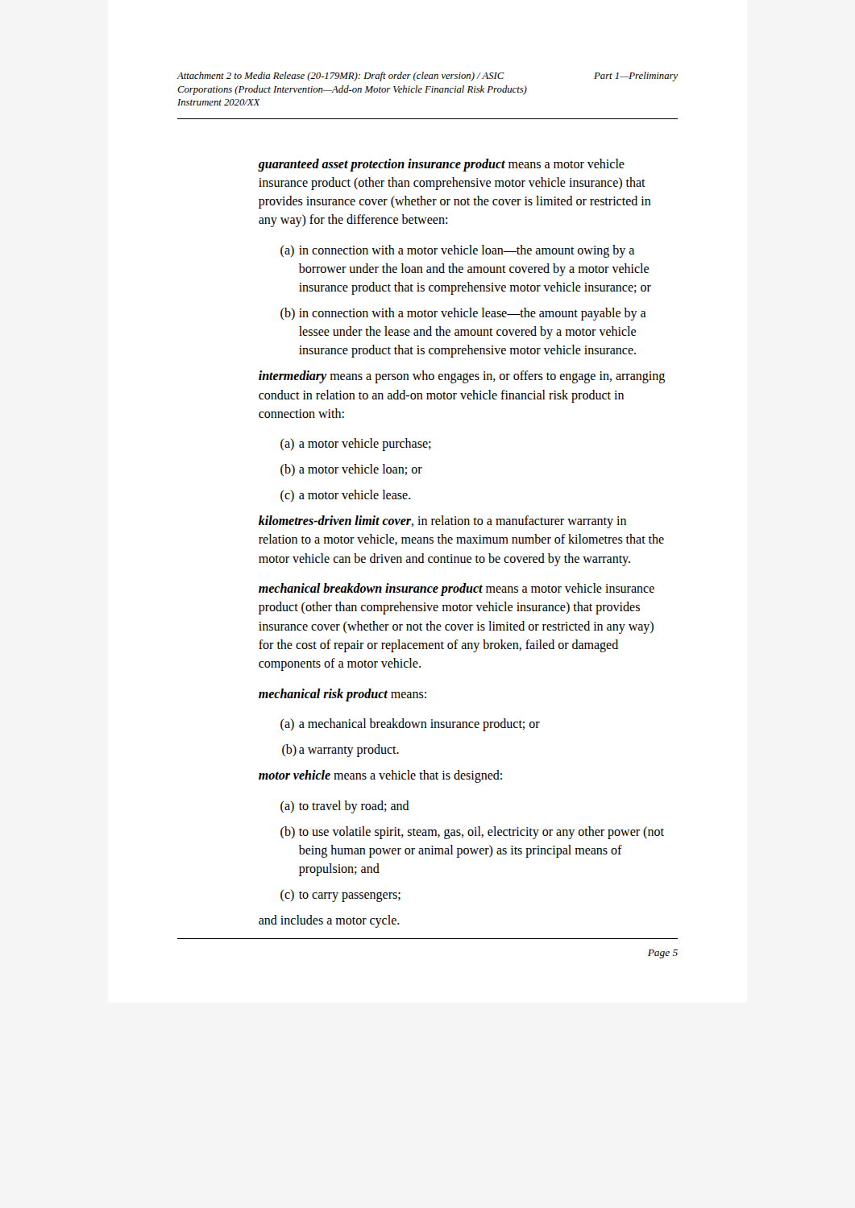Attachment 2 to Media Release (20-179MR): Draft order (clean version) / ASIC Corporations (Product Intervention—Add-on Motor Vehicle Financial Risk Products) Instrument 2020/XX
Part 1—Preliminary
guaranteed asset protection insurance product means a motor vehicle insurance product (other than comprehensive motor vehicle insurance) that provides insurance cover (whether or not the cover is limited or restricted in any way) for the difference between:
(a)
in connection with a motor vehicle loan—the amount owing by a borrower under the loan and the amount covered by a motor vehicle insurance product that is comprehensive motor vehicle insurance; or
(b)
in connection with a motor vehicle lease—the amount payable by a lessee under the lease and the amount covered by a motor vehicle insurance product that is comprehensive motor vehicle insurance.
intermediary means a person who engages in, or offers to engage in, arranging conduct in relation to an add-on motor vehicle financial risk product in connection with:
(a)
a motor vehicle purchase;
(b)
a motor vehicle loan; or
(c)
a motor vehicle lease.
kilometres-driven limit cover, in relation to a manufacturer warranty in relation to a motor vehicle, means the maximum number of kilometres that the motor vehicle can be driven and continue to be covered by the warranty.
mechanical breakdown insurance product means a motor vehicle insurance product (other than comprehensive motor vehicle insurance) that provides insurance cover (whether or not the cover is limited or restricted in any way) for the cost of repair or replacement of any broken, failed or damaged components of a motor vehicle.
mechanical risk product means:
(a)
a mechanical breakdown insurance product; or
(b)
a warranty product.
motor vehicle means a vehicle that is designed:
(a)
to travel by road; and
(b)
to use volatile spirit, steam, gas, oil, electricity or any other power (not being human power or animal power) as its principal means of propulsion; and
(c)
to carry passengers;
and includes a motor cycle.
Page 5